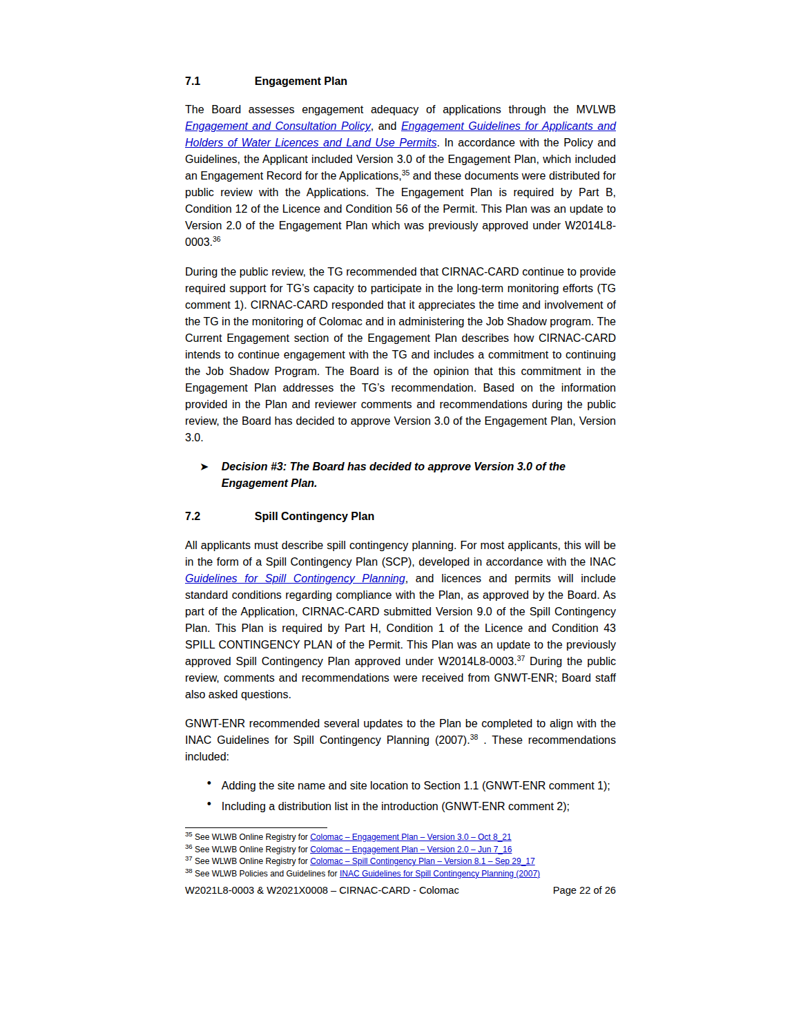7.1 Engagement Plan
The Board assesses engagement adequacy of applications through the MVLWB Engagement and Consultation Policy, and Engagement Guidelines for Applicants and Holders of Water Licences and Land Use Permits. In accordance with the Policy and Guidelines, the Applicant included Version 3.0 of the Engagement Plan, which included an Engagement Record for the Applications,35 and these documents were distributed for public review with the Applications. The Engagement Plan is required by Part B, Condition 12 of the Licence and Condition 56 of the Permit. This Plan was an update to Version 2.0 of the Engagement Plan which was previously approved under W2014L8-0003.36
During the public review, the TG recommended that CIRNAC-CARD continue to provide required support for TG’s capacity to participate in the long-term monitoring efforts (TG comment 1). CIRNAC-CARD responded that it appreciates the time and involvement of the TG in the monitoring of Colomac and in administering the Job Shadow program. The Current Engagement section of the Engagement Plan describes how CIRNAC-CARD intends to continue engagement with the TG and includes a commitment to continuing the Job Shadow Program. The Board is of the opinion that this commitment in the Engagement Plan addresses the TG’s recommendation. Based on the information provided in the Plan and reviewer comments and recommendations during the public review, the Board has decided to approve Version 3.0 of the Engagement Plan, Version 3.0.
Decision #3: The Board has decided to approve Version 3.0 of the Engagement Plan.
7.2 Spill Contingency Plan
All applicants must describe spill contingency planning. For most applicants, this will be in the form of a Spill Contingency Plan (SCP), developed in accordance with the INAC Guidelines for Spill Contingency Planning, and licences and permits will include standard conditions regarding compliance with the Plan, as approved by the Board. As part of the Application, CIRNAC-CARD submitted Version 9.0 of the Spill Contingency Plan. This Plan is required by Part H, Condition 1 of the Licence and Condition 43 SPILL CONTINGENCY PLAN of the Permit. This Plan was an update to the previously approved Spill Contingency Plan approved under W2014L8-0003.37 During the public review, comments and recommendations were received from GNWT-ENR; Board staff also asked questions.
GNWT-ENR recommended several updates to the Plan be completed to align with the INAC Guidelines for Spill Contingency Planning (2007).38 . These recommendations included:
Adding the site name and site location to Section 1.1 (GNWT-ENR comment 1);
Including a distribution list in the introduction (GNWT-ENR comment 2);
35 See WLWB Online Registry for Colomac – Engagement Plan – Version 3.0 – Oct 8_21
36 See WLWB Online Registry for Colomac – Engagement Plan – Version 2.0 – Jun 7_16
37 See WLWB Online Registry for Colomac – Spill Contingency Plan – Version 8.1 – Sep 29_17
38 See WLWB Policies and Guidelines for INAC Guidelines for Spill Contingency Planning (2007)
W2021L8-0003 & W2021X0008 – CIRNAC-CARD - Colomac
Page 22 of 26